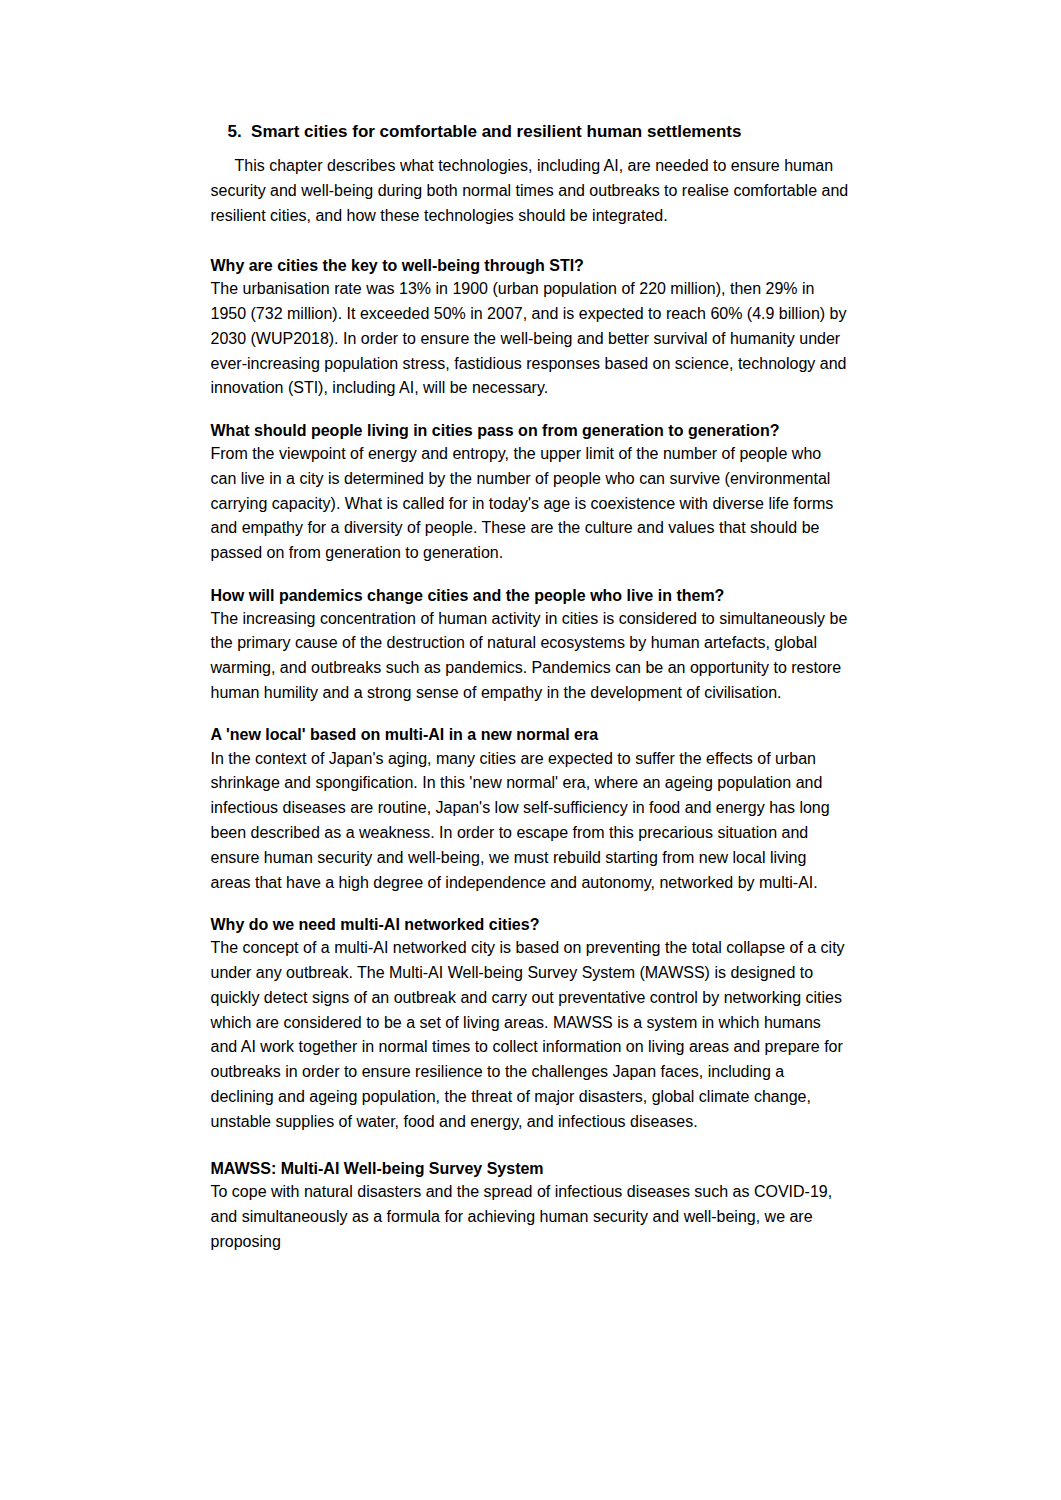5. Smart cities for comfortable and resilient human settlements
This chapter describes what technologies, including AI, are needed to ensure human security and well-being during both normal times and outbreaks to realise comfortable and resilient cities, and how these technologies should be integrated.
Why are cities the key to well-being through STI?
The urbanisation rate was 13% in 1900 (urban population of 220 million), then 29% in 1950 (732 million). It exceeded 50% in 2007, and is expected to reach 60% (4.9 billion) by 2030 (WUP2018). In order to ensure the well-being and better survival of humanity under ever-increasing population stress, fastidious responses based on science, technology and innovation (STI), including AI, will be necessary.
What should people living in cities pass on from generation to generation?
From the viewpoint of energy and entropy, the upper limit of the number of people who can live in a city is determined by the number of people who can survive (environmental carrying capacity). What is called for in today's age is coexistence with diverse life forms and empathy for a diversity of people. These are the culture and values that should be passed on from generation to generation.
How will pandemics change cities and the people who live in them?
The increasing concentration of human activity in cities is considered to simultaneously be the primary cause of the destruction of natural ecosystems by human artefacts, global warming, and outbreaks such as pandemics. Pandemics can be an opportunity to restore human humility and a strong sense of empathy in the development of civilisation.
A 'new local' based on multi-AI in a new normal era
In the context of Japan's aging, many cities are expected to suffer the effects of urban shrinkage and spongification. In this 'new normal' era, where an ageing population and infectious diseases are routine, Japan's low self-sufficiency in food and energy has long been described as a weakness. In order to escape from this precarious situation and ensure human security and well-being, we must rebuild starting from new local living areas that have a high degree of independence and autonomy, networked by multi-AI.
Why do we need multi-AI networked cities?
The concept of a multi-AI networked city is based on preventing the total collapse of a city under any outbreak. The Multi-AI Well-being Survey System (MAWSS) is designed to quickly detect signs of an outbreak and carry out preventative control by networking cities which are considered to be a set of living areas. MAWSS is a system in which humans and AI work together in normal times to collect information on living areas and prepare for outbreaks in order to ensure resilience to the challenges Japan faces, including a declining and ageing population, the threat of major disasters, global climate change, unstable supplies of water, food and energy, and infectious diseases.
MAWSS: Multi-AI Well-being Survey System
To cope with natural disasters and the spread of infectious diseases such as COVID-19, and simultaneously as a formula for achieving human security and well-being, we are proposing